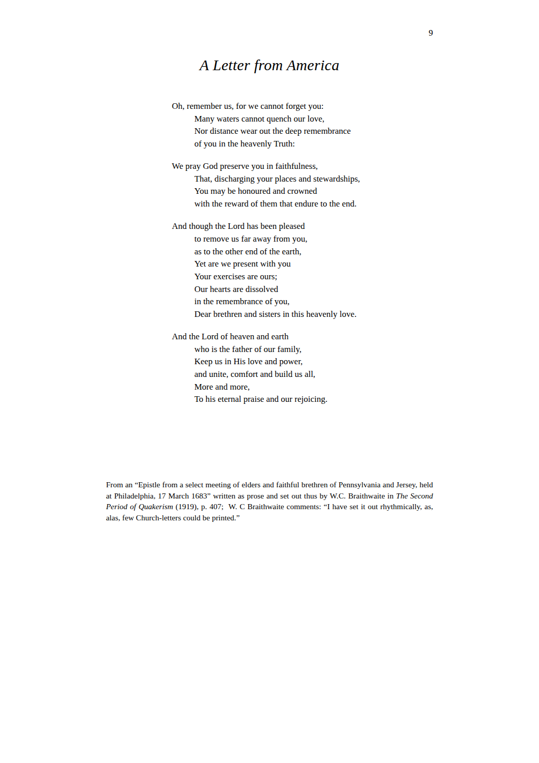9
A Letter from America
Oh, remember us, for we cannot forget you:
Many waters cannot quench our love,
Nor distance wear out the deep remembrance
of you in the heavenly Truth:
We pray God preserve you in faithfulness,
That, discharging your places and stewardships,
You may be honoured and crowned
with the reward of them that endure to the end.
And though the Lord has been pleased
to remove us far away from you,
as to the other end of the earth,
Yet are we present with you
Your exercises are ours;
Our hearts are dissolved
in the remembrance of you,
Dear brethren and sisters in this heavenly love.
And the Lord of heaven and earth
who is the father of our family,
Keep us in His love and power,
and unite, comfort and build us all,
More and more,
To his eternal praise and our rejoicing.
From an “Epistle from a select meeting of elders and faithful brethren of Pennsylvania and Jersey, held at Philadelphia, 17 March 1683” written as prose and set out thus by W.C. Braithwaite in The Second Period of Quakerism (1919), p. 407; W. C Braithwaite comments: “I have set it out rhythmically, as, alas, few Church-letters could be printed.”